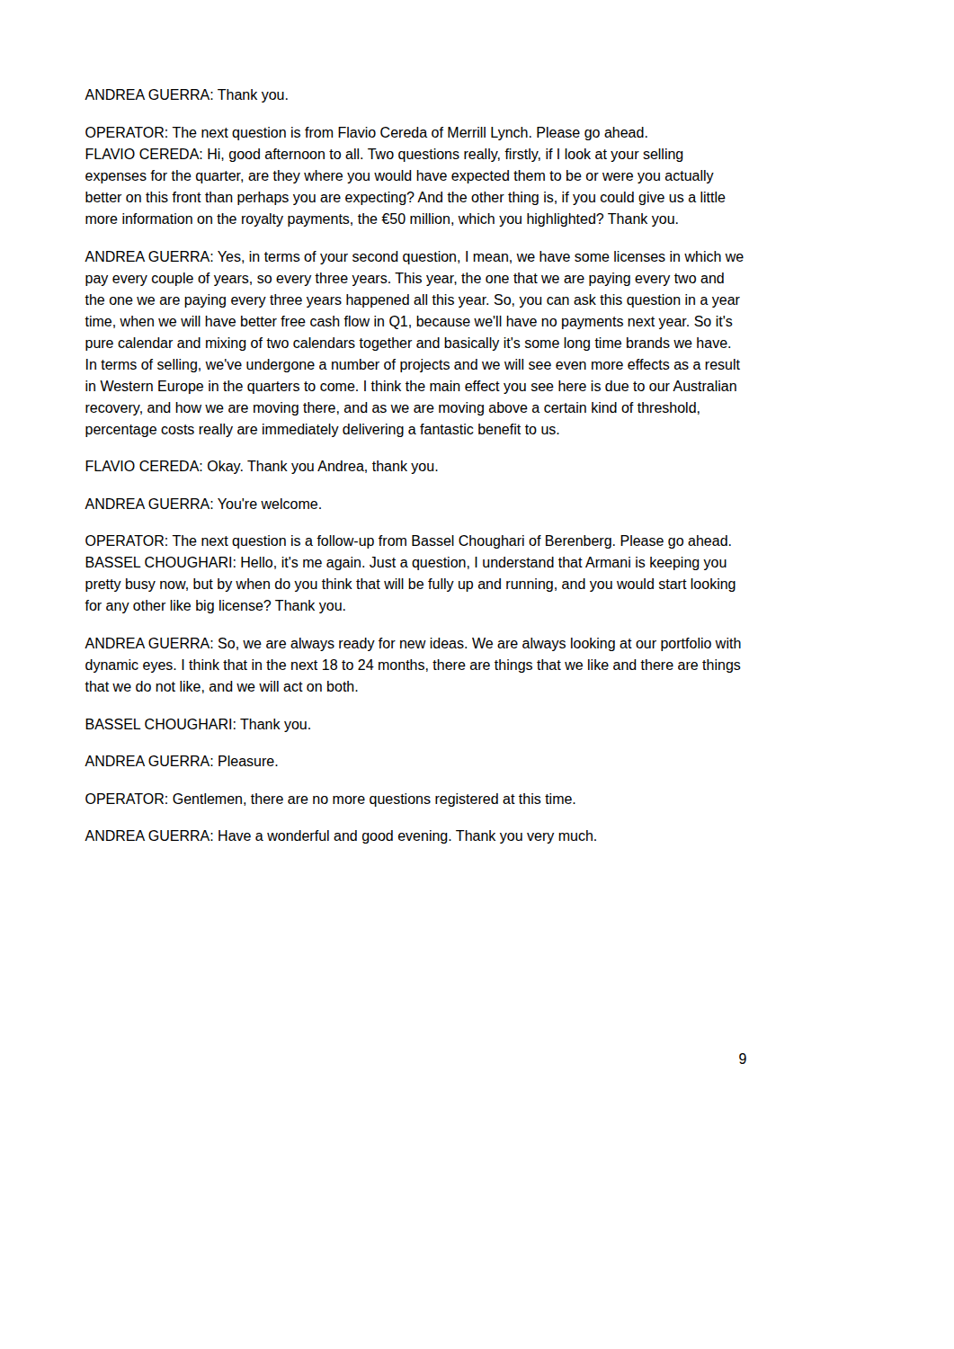ANDREA GUERRA: Thank you.
OPERATOR: The next question is from Flavio Cereda of Merrill Lynch. Please go ahead.
FLAVIO CEREDA: Hi, good afternoon to all. Two questions really, firstly, if I look at your selling expenses for the quarter, are they where you would have expected them to be or were you actually better on this front than perhaps you are expecting? And the other thing is, if you could give us a little more information on the royalty payments, the €50 million, which you highlighted? Thank you.
ANDREA GUERRA: Yes, in terms of your second question, I mean, we have some licenses in which we pay every couple of years, so every three years. This year, the one that we are paying every two and the one we are paying every three years happened all this year. So, you can ask this question in a year time, when we will have better free cash flow in Q1, because we'll have no payments next year. So it's pure calendar and mixing of two calendars together and basically it's some long time brands we have. In terms of selling, we've undergone a number of projects and we will see even more effects as a result in Western Europe in the quarters to come. I think the main effect you see here is due to our Australian recovery, and how we are moving there, and as we are moving above a certain kind of threshold, percentage costs really are immediately delivering a fantastic benefit to us.
FLAVIO CEREDA: Okay. Thank you Andrea, thank you.
ANDREA GUERRA: You're welcome.
OPERATOR: The next question is a follow-up from Bassel Choughari of Berenberg. Please go ahead.
BASSEL CHOUGHARI: Hello, it's me again. Just a question, I understand that Armani is keeping you pretty busy now, but by when do you think that will be fully up and running, and you would start looking for any other like big license? Thank you.
ANDREA GUERRA: So, we are always ready for new ideas. We are always looking at our portfolio with dynamic eyes. I think that in the next 18 to 24 months, there are things that we like and there are things that we do not like, and we will act on both.
BASSEL CHOUGHARI: Thank you.
ANDREA GUERRA: Pleasure.
OPERATOR: Gentlemen, there are no more questions registered at this time.
ANDREA GUERRA: Have a wonderful and good evening. Thank you very much.
9